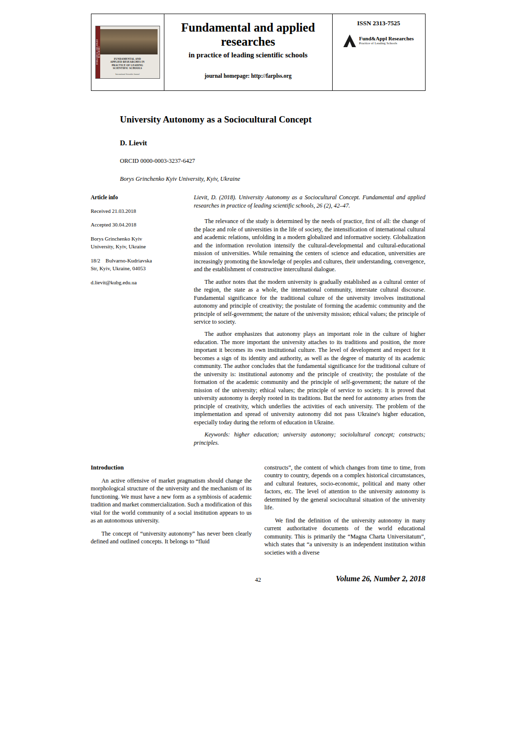FUNDAMENTAL AND APPLIED RESEARCHES
Fundamental and
applied researches in
practice of leading
scientific schools
International Scientific Journal
Fundamental and applied researches
in practice of leading scientific schools
journal homepage: http://farplss.org
ISSN 2313-7525
Fund&Appl Researches
Practice of Leading Schools
University Autonomy as a Sociocultural Concept
D. Lievit
ORCID 0000-0003-3237-6427
Borys Grinchenko Kyiv University, Kyiv, Ukraine
Article info
Received 21.03.2018
Accepted 30.04.2018
Borys Grinchenko Kyiv
University, Kyiv, Ukraine
18/2 Bulvarno-Kudriavska
Str, Kyiv, Ukraine, 04053
d.lievit@kubg.edu.ua
Lievit, D. (2018). University Autonomy as a Sociocultural Concept. Fundamental and applied researches in practice of leading scientific schools, 26 (2), 42–47.
The relevance of the study is determined by the needs of practice, first of all: the change of the place and role of universities in the life of society, the intensification of international cultural and academic relations, unfolding in a modern globalized and informative society. Globalization and the information revolution intensify the cultural-developmental and cultural-educational mission of universities. While remaining the centers of science and education, universities are increasingly promoting the knowledge of peoples and cultures, their understanding, convergence, and the establishment of constructive intercultural dialogue.
The author notes that the modern university is gradually established as a cultural center of the region, the state as a whole, the international community, interstate cultural discourse. Fundamental significance for the traditional culture of the university involves institutional autonomy and principle of creativity; the postulate of forming the academic community and the principle of self-government; the nature of the university mission; ethical values; the principle of service to society.
The author emphasizes that autonomy plays an important role in the culture of higher education. The more important the university attaches to its traditions and position, the more important it becomes its own institutional culture. The level of development and respect for it becomes a sign of its identity and authority, as well as the degree of maturity of its academic community. The author concludes that the fundamental significance for the traditional culture of the university is: institutional autonomy and the principle of creativity; the postulate of the formation of the academic community and the principle of self-government; the nature of the mission of the university; ethical values; the principle of service to society. It is proved that university autonomy is deeply rooted in its traditions. But the need for autonomy arises from the principle of creativity, which underlies the activities of each university. The problem of the implementation and spread of university autonomy did not pass Ukraine's higher education, especially today during the reform of education in Ukraine.
Keywords: higher education; university autonomy; sociolultural concept; constructs; principles.
Introduction
An active offensive of market pragmatism should change the morphological structure of the university and the mechanism of its functioning. We must have a new form as a symbiosis of academic tradition and market commercialization. Such a modification of this vital for the world community of a social institution appears to us as an autonomous university.
The concept of “university autonomy” has never been clearly defined and outlined concepts. It belongs to “fluid
constructs”, the content of which changes from time to time, from country to country, depends on a complex historical circumstances, and cultural features, socio-economic, political and many other factors, etc. The level of attention to the university autonomy is determined by the general sociocultural situation of the university life.
We find the definition of the university autonomy in many current authoritative documents of the world educational community. This is primarily the “Magna Charta Universitatum”, which states that “a university is an independent institution within societies with a diverse
42
Volume 26, Number 2, 2018